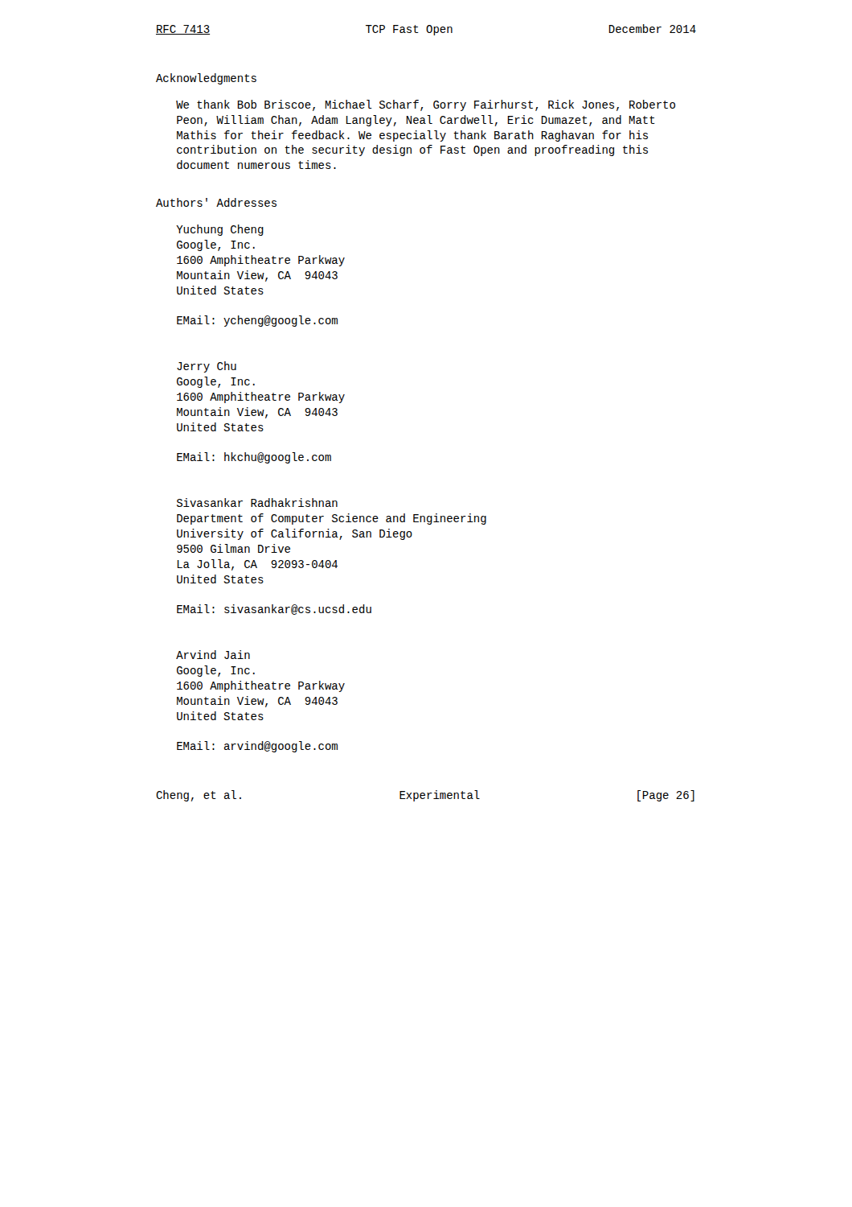RFC 7413 TCP Fast Open December 2014
Acknowledgments
We thank Bob Briscoe, Michael Scharf, Gorry Fairhurst, Rick Jones, Roberto Peon, William Chan, Adam Langley, Neal Cardwell, Eric Dumazet, and Matt Mathis for their feedback. We especially thank Barath Raghavan for his contribution on the security design of Fast Open and proofreading this document numerous times.
Authors' Addresses
Yuchung Cheng
Google, Inc.
1600 Amphitheatre Parkway
Mountain View, CA  94043
United States

EMail: ycheng@google.com


Jerry Chu
Google, Inc.
1600 Amphitheatre Parkway
Mountain View, CA  94043
United States

EMail: hkchu@google.com


Sivasankar Radhakrishnan
Department of Computer Science and Engineering
University of California, San Diego
9500 Gilman Drive
La Jolla, CA  92093-0404
United States

EMail: sivasankar@cs.ucsd.edu


Arvind Jain
Google, Inc.
1600 Amphitheatre Parkway
Mountain View, CA  94043
United States

EMail: arvind@google.com
Cheng, et al. Experimental [Page 26]